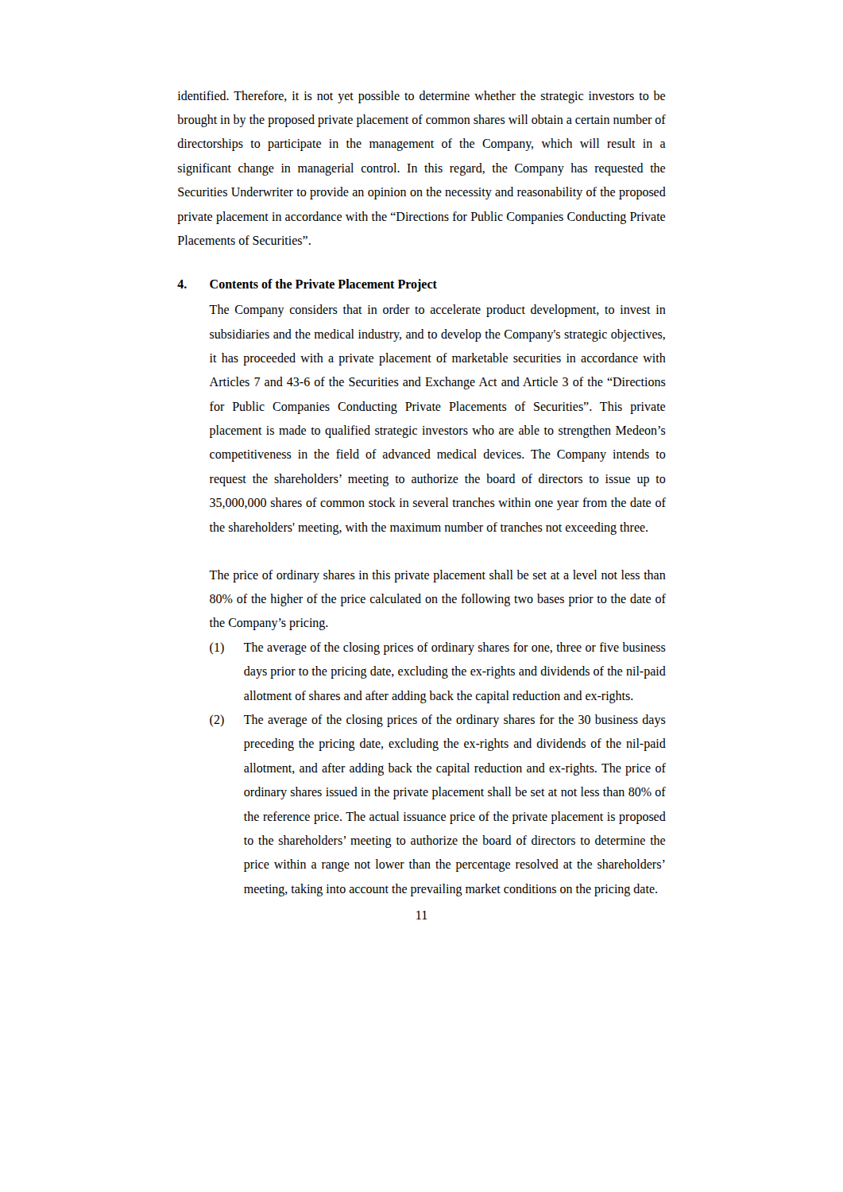identified. Therefore, it is not yet possible to determine whether the strategic investors to be brought in by the proposed private placement of common shares will obtain a certain number of directorships to participate in the management of the Company, which will result in a significant change in managerial control. In this regard, the Company has requested the Securities Underwriter to provide an opinion on the necessity and reasonability of the proposed private placement in accordance with the “Directions for Public Companies Conducting Private Placements of Securities”.
4.
Contents of the Private Placement Project
The Company considers that in order to accelerate product development, to invest in subsidiaries and the medical industry, and to develop the Company's strategic objectives, it has proceeded with a private placement of marketable securities in accordance with Articles 7 and 43-6 of the Securities and Exchange Act and Article 3 of the “Directions for Public Companies Conducting Private Placements of Securities”. This private placement is made to qualified strategic investors who are able to strengthen Medeon’s competitiveness in the field of advanced medical devices. The Company intends to request the shareholders’ meeting to authorize the board of directors to issue up to 35,000,000 shares of common stock in several tranches within one year from the date of the shareholders' meeting, with the maximum number of tranches not exceeding three.
The price of ordinary shares in this private placement shall be set at a level not less than 80% of the higher of the price calculated on the following two bases prior to the date of the Company’s pricing.
(1)
The average of the closing prices of ordinary shares for one, three or five business days prior to the pricing date, excluding the ex-rights and dividends of the nil-paid allotment of shares and after adding back the capital reduction and ex-rights.
(2)
The average of the closing prices of the ordinary shares for the 30 business days preceding the pricing date, excluding the ex-rights and dividends of the nil-paid allotment, and after adding back the capital reduction and ex-rights. The price of ordinary shares issued in the private placement shall be set at not less than 80% of the reference price. The actual issuance price of the private placement is proposed to the shareholders’ meeting to authorize the board of directors to determine the price within a range not lower than the percentage resolved at the shareholders’ meeting, taking into account the prevailing market conditions on the pricing date.
11